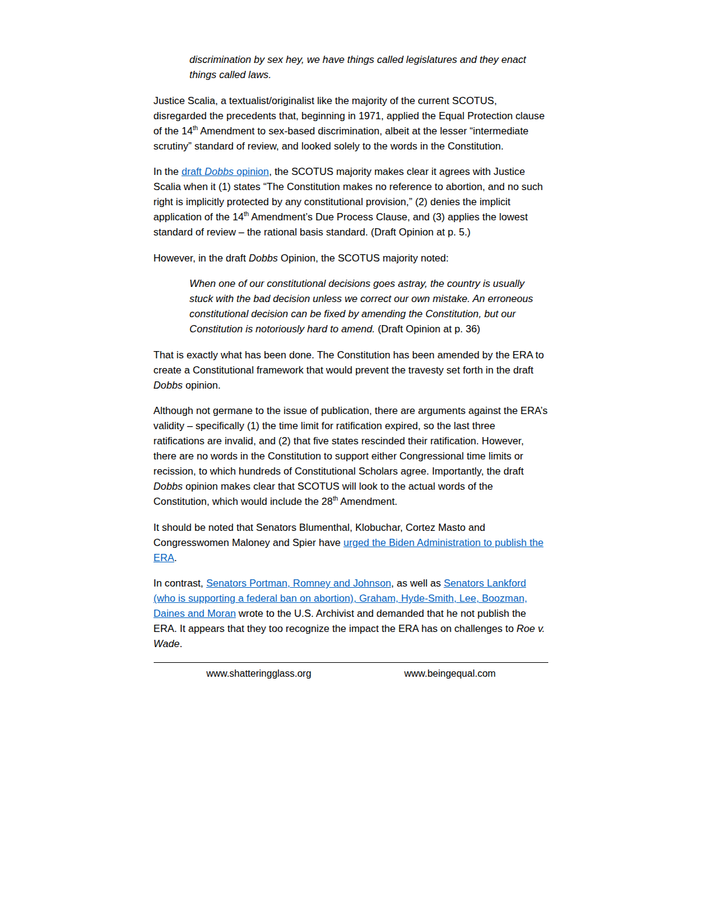discrimination by sex hey, we have things called legislatures and they enact things called laws.
Justice Scalia, a textualist/originalist like the majority of the current SCOTUS, disregarded the precedents that, beginning in 1971, applied the Equal Protection clause of the 14th Amendment to sex-based discrimination, albeit at the lesser “intermediate scrutiny” standard of review, and looked solely to the words in the Constitution.
In the draft Dobbs opinion, the SCOTUS majority makes clear it agrees with Justice Scalia when it (1) states “The Constitution makes no reference to abortion, and no such right is implicitly protected by any constitutional provision,” (2) denies the implicit application of the 14th Amendment’s Due Process Clause, and (3) applies the lowest standard of review – the rational basis standard. (Draft Opinion at p. 5.)
However, in the draft Dobbs Opinion, the SCOTUS majority noted:
When one of our constitutional decisions goes astray, the country is usually stuck with the bad decision unless we correct our own mistake. An erroneous constitutional decision can be fixed by amending the Constitution, but our Constitution is notoriously hard to amend. (Draft Opinion at p. 36)
That is exactly what has been done. The Constitution has been amended by the ERA to create a Constitutional framework that would prevent the travesty set forth in the draft Dobbs opinion.
Although not germane to the issue of publication, there are arguments against the ERA’s validity – specifically (1) the time limit for ratification expired, so the last three ratifications are invalid, and (2) that five states rescinded their ratification. However, there are no words in the Constitution to support either Congressional time limits or recission, to which hundreds of Constitutional Scholars agree. Importantly, the draft Dobbs opinion makes clear that SCOTUS will look to the actual words of the Constitution, which would include the 28th Amendment.
It should be noted that Senators Blumenthal, Klobuchar, Cortez Masto and Congresswomen Maloney and Spier have urged the Biden Administration to publish the ERA.
In contrast, Senators Portman, Romney and Johnson, as well as Senators Lankford (who is supporting a federal ban on abortion), Graham, Hyde-Smith, Lee, Boozman, Daines and Moran wrote to the U.S. Archivist and demanded that he not publish the ERA. It appears that they too recognize the impact the ERA has on challenges to Roe v. Wade.
www.shatteringglass.org www.beingequal.com